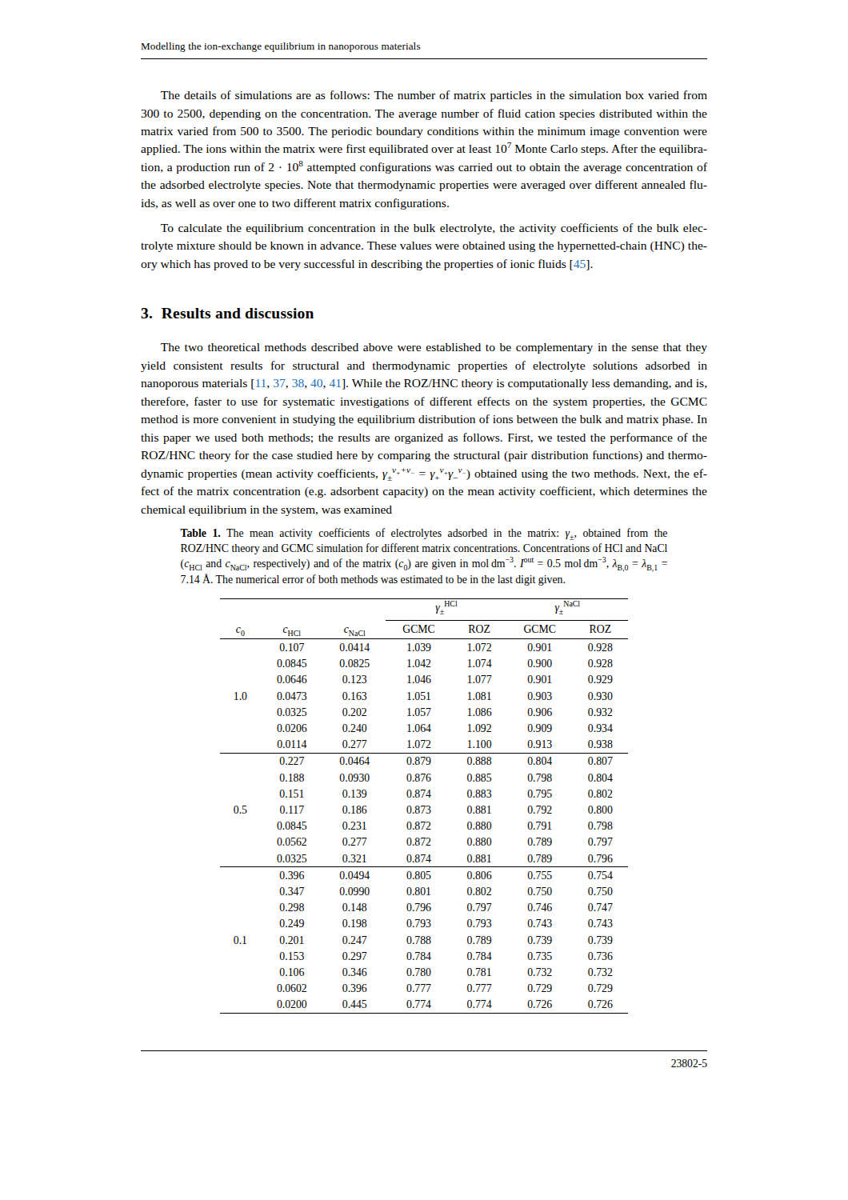Modelling the ion-exchange equilibrium in nanoporous materials
The details of simulations are as follows: The number of matrix particles in the simulation box varied from 300 to 2500, depending on the concentration. The average number of fluid cation species distributed within the matrix varied from 500 to 3500. The periodic boundary conditions within the minimum image convention were applied. The ions within the matrix were first equilibrated over at least 107 Monte Carlo steps. After the equilibration, a production run of 2 · 108 attempted configurations was carried out to obtain the average concentration of the adsorbed electrolyte species. Note that thermodynamic properties were averaged over different annealed fluids, as well as over one to two different matrix configurations.
To calculate the equilibrium concentration in the bulk electrolyte, the activity coefficients of the bulk electrolyte mixture should be known in advance. These values were obtained using the hypernetted-chain (HNC) theory which has proved to be very successful in describing the properties of ionic fluids [45].
3. Results and discussion
The two theoretical methods described above were established to be complementary in the sense that they yield consistent results for structural and thermodynamic properties of electrolyte solutions adsorbed in nanoporous materials [11, 37, 38, 40, 41]. While the ROZ/HNC theory is computationally less demanding, and is, therefore, faster to use for systematic investigations of different effects on the system properties, the GCMC method is more convenient in studying the equilibrium distribution of ions between the bulk and matrix phase. In this paper we used both methods; the results are organized as follows. First, we tested the performance of the ROZ/HNC theory for the case studied here by comparing the structural (pair distribution functions) and thermodynamic properties (mean activity coefficients, γ±ν++ν− = γ+ν+γ−ν−) obtained using the two methods. Next, the effect of the matrix concentration (e.g. adsorbent capacity) on the mean activity coefficient, which determines the chemical equilibrium in the system, was examined
Table 1. The mean activity coefficients of electrolytes adsorbed in the matrix: γ±, obtained from the ROZ/HNC theory and GCMC simulation for different matrix concentrations. Concentrations of HCl and NaCl (cHCl and cNaCl, respectively) and of the matrix (c0) are given in mol dm−3. Iout = 0.5 mol dm−3, λB,0 = λB,1 = 7.14 Å. The numerical error of both methods was estimated to be in the last digit given.
| | | | γ ± HCl | γ ± NaCl |
| --- | --- | --- | --- | --- |
| c 0 | c HCl | c NaCl | GCMC | ROZ | GCMC | ROZ |
| | 0.107 | 0.0414 | 1.039 | 1.072 | 0.901 | 0.928 |
| | 0.0845 | 0.0825 | 1.042 | 1.074 | 0.900 | 0.928 |
| | 0.0646 | 0.123 | 1.046 | 1.077 | 0.901 | 0.929 |
| 1.0 | 0.0473 | 0.163 | 1.051 | 1.081 | 0.903 | 0.930 |
| | 0.0325 | 0.202 | 1.057 | 1.086 | 0.906 | 0.932 |
| | 0.0206 | 0.240 | 1.064 | 1.092 | 0.909 | 0.934 |
| | 0.0114 | 0.277 | 1.072 | 1.100 | 0.913 | 0.938 |
| | 0.227 | 0.0464 | 0.879 | 0.888 | 0.804 | 0.807 |
| | 0.188 | 0.0930 | 0.876 | 0.885 | 0.798 | 0.804 |
| | 0.151 | 0.139 | 0.874 | 0.883 | 0.795 | 0.802 |
| 0.5 | 0.117 | 0.186 | 0.873 | 0.881 | 0.792 | 0.800 |
| | 0.0845 | 0.231 | 0.872 | 0.880 | 0.791 | 0.798 |
| | 0.0562 | 0.277 | 0.872 | 0.880 | 0.789 | 0.797 |
| | 0.0325 | 0.321 | 0.874 | 0.881 | 0.789 | 0.796 |
| | 0.396 | 0.0494 | 0.805 | 0.806 | 0.755 | 0.754 |
| | 0.347 | 0.0990 | 0.801 | 0.802 | 0.750 | 0.750 |
| | 0.298 | 0.148 | 0.796 | 0.797 | 0.746 | 0.747 |
| | 0.249 | 0.198 | 0.793 | 0.793 | 0.743 | 0.743 |
| 0.1 | 0.201 | 0.247 | 0.788 | 0.789 | 0.739 | 0.739 |
| | 0.153 | 0.297 | 0.784 | 0.784 | 0.735 | 0.736 |
| | 0.106 | 0.346 | 0.780 | 0.781 | 0.732 | 0.732 |
| | 0.0602 | 0.396 | 0.777 | 0.777 | 0.729 | 0.729 |
| | 0.0200 | 0.445 | 0.774 | 0.774 | 0.726 | 0.726 |
23802-5